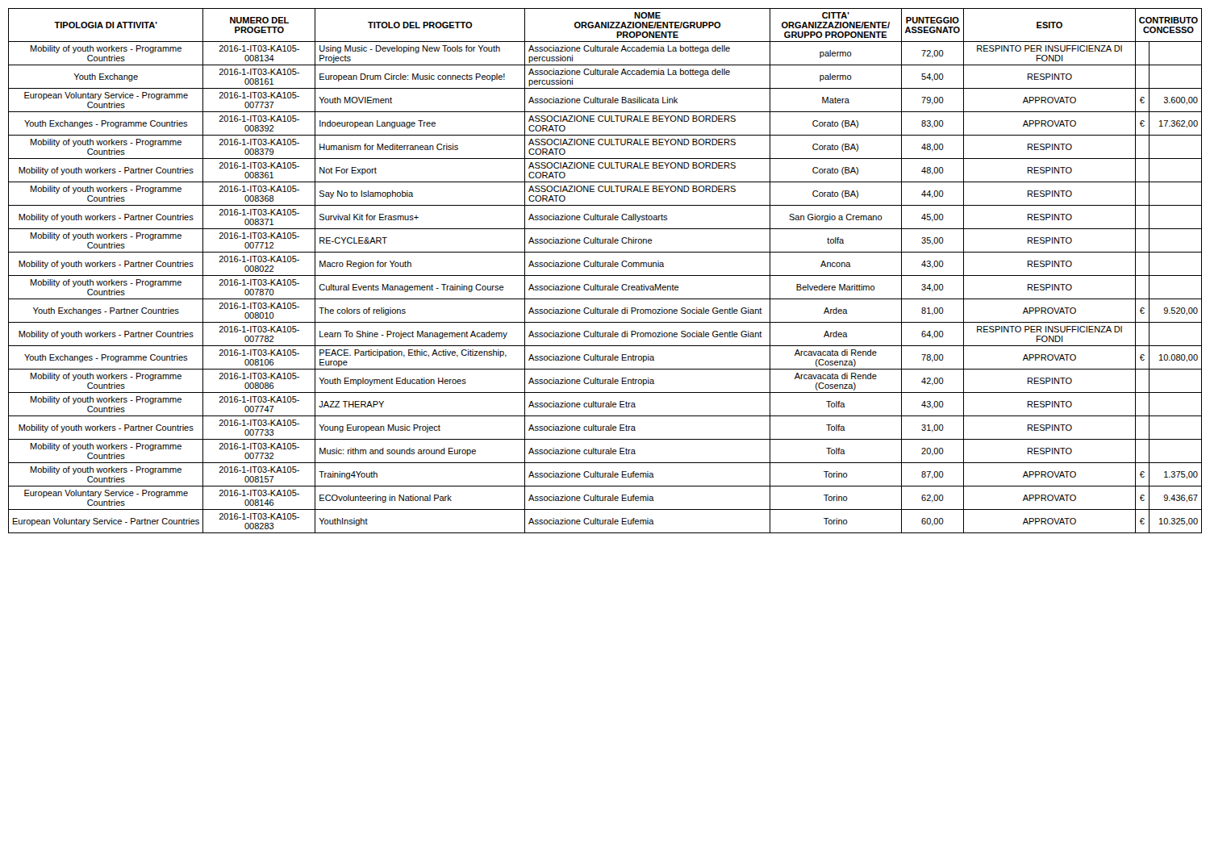| TIPOLOGIA DI ATTIVITA' | NUMERO DEL PROGETTO | TITOLO DEL PROGETTO | NOME ORGANIZZAZIONE/ENTE/GRUPPO PROPONENTE | CITTA' ORGANIZZAZIONE/ENTE/ GRUPPO PROPONENTE | PUNTEGGIO ASSEGNATO | ESITO | CONTRIBUTO CONCESSO |
| --- | --- | --- | --- | --- | --- | --- | --- |
| Mobility of youth workers - Programme Countries | 2016-1-IT03-KA105-008134 | Using Music - Developing New Tools for Youth Projects | Associazione Culturale Accademia La bottega delle percussioni | palermo | 72,00 | RESPINTO PER INSUFFICIENZA DI FONDI | | |
| Youth Exchange | 2016-1-IT03-KA105-008161 | European Drum Circle: Music connects People! | Associazione Culturale Accademia La bottega delle percussioni | palermo | 54,00 | RESPINTO | | |
| European Voluntary Service - Programme Countries | 2016-1-IT03-KA105-007737 | Youth MOVIEment | Associazione Culturale Basilicata Link | Matera | 79,00 | APPROVATO | € | 3.600,00 |
| Youth Exchanges - Programme Countries | 2016-1-IT03-KA105-008392 | Indoeuropean Language Tree | ASSOCIAZIONE CULTURALE BEYOND BORDERS CORATO | Corato (BA) | 83,00 | APPROVATO | € | 17.362,00 |
| Mobility of youth workers - Programme Countries | 2016-1-IT03-KA105-008379 | Humanism for Mediterranean Crisis | ASSOCIAZIONE CULTURALE BEYOND BORDERS CORATO | Corato (BA) | 48,00 | RESPINTO | | |
| Mobility of youth workers - Partner Countries | 2016-1-IT03-KA105-008361 | Not For Export | ASSOCIAZIONE CULTURALE BEYOND BORDERS CORATO | Corato (BA) | 48,00 | RESPINTO | | |
| Mobility of youth workers - Programme Countries | 2016-1-IT03-KA105-008368 | Say No to Islamophobia | ASSOCIAZIONE CULTURALE BEYOND BORDERS CORATO | Corato (BA) | 44,00 | RESPINTO | | |
| Mobility of youth workers - Partner Countries | 2016-1-IT03-KA105-008371 | Survival Kit for Erasmus+ | Associazione Culturale Callystoarts | San Giorgio a Cremano | 45,00 | RESPINTO | | |
| Mobility of youth workers - Programme Countries | 2016-1-IT03-KA105-007712 | RE-CYCLE&ART | Associazione Culturale Chirone | tolfa | 35,00 | RESPINTO | | |
| Mobility of youth workers - Partner Countries | 2016-1-IT03-KA105-008022 | Macro Region for Youth | Associazione Culturale Communia | Ancona | 43,00 | RESPINTO | | |
| Mobility of youth workers - Programme Countries | 2016-1-IT03-KA105-007870 | Cultural Events Management - Training Course | Associazione Culturale CreativaMente | Belvedere Marittimo | 34,00 | RESPINTO | | |
| Youth Exchanges - Partner Countries | 2016-1-IT03-KA105-008010 | The colors of religions | Associazione Culturale di Promozione Sociale Gentle Giant | Ardea | 81,00 | APPROVATO | € | 9.520,00 |
| Mobility of youth workers - Partner Countries | 2016-1-IT03-KA105-007782 | Learn To Shine - Project Management Academy | Associazione Culturale di Promozione Sociale Gentle Giant | Ardea | 64,00 | RESPINTO PER INSUFFICIENZA DI FONDI | | |
| Youth Exchanges - Programme Countries | 2016-1-IT03-KA105-008106 | PEACE. Participation, Ethic, Active, Citizenship, Europe | Associazione Culturale Entropia | Arcavacata di Rende (Cosenza) | 78,00 | APPROVATO | € | 10.080,00 |
| Mobility of youth workers - Programme Countries | 2016-1-IT03-KA105-008086 | Youth Employment Education Heroes | Associazione Culturale Entropia | Arcavacata di Rende (Cosenza) | 42,00 | RESPINTO | | |
| Mobility of youth workers - Programme Countries | 2016-1-IT03-KA105-007747 | JAZZ THERAPY | Associazione culturale Etra | Tolfa | 43,00 | RESPINTO | | |
| Mobility of youth workers - Partner Countries | 2016-1-IT03-KA105-007733 | Young European Music Project | Associazione culturale Etra | Tolfa | 31,00 | RESPINTO | | |
| Mobility of youth workers - Programme Countries | 2016-1-IT03-KA105-007732 | Music: rithm and sounds around Europe | Associazione culturale Etra | Tolfa | 20,00 | RESPINTO | | |
| Mobility of youth workers - Programme Countries | 2016-1-IT03-KA105-008157 | Training4Youth | Associazione Culturale Eufemia | Torino | 87,00 | APPROVATO | € | 1.375,00 |
| European Voluntary Service - Programme Countries | 2016-1-IT03-KA105-008146 | ECOvolunteering in National Park | Associazione Culturale Eufemia | Torino | 62,00 | APPROVATO | € | 9.436,67 |
| European Voluntary Service - Partner Countries | 2016-1-IT03-KA105-008283 | YouthInsight | Associazione Culturale Eufemia | Torino | 60,00 | APPROVATO | € | 10.325,00 |